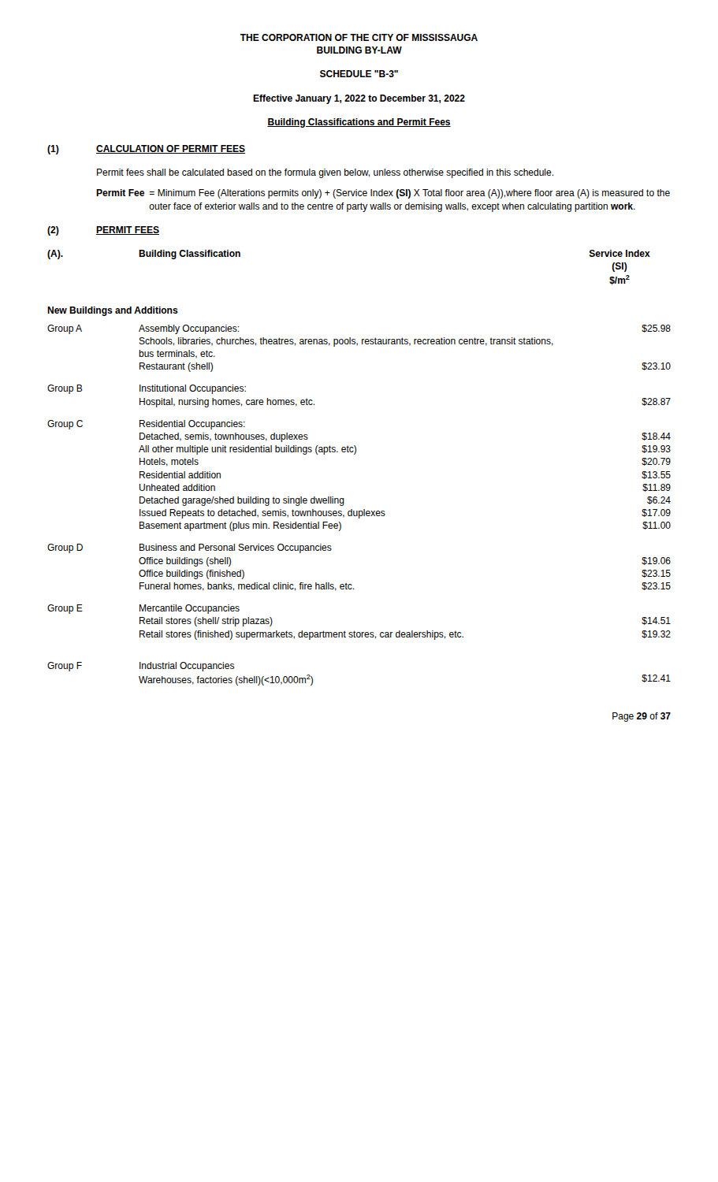THE CORPORATION OF THE CITY OF MISSISSAUGA
BUILDING BY-LAW
SCHEDULE "B-3"
Effective January 1, 2022 to December 31, 2022
Building Classifications and Permit Fees
(1) CALCULATION OF PERMIT FEES
Permit fees shall be calculated based on the formula given below, unless otherwise specified in this schedule.
Permit Fee = Minimum Fee (Alterations permits only) + (Service Index (SI) X Total floor area (A)),where floor area (A) is measured to the outer face of exterior walls and to the centre of party walls or demising walls, except when calculating partition work.
(2) PERMIT FEES
| (A). | Building Classification | Service Index (SI) $/m 2 |
| New Buildings and Additions |
| Group A | Assembly Occupancies: Schools, libraries, churches, theatres, arenas, pools, restaurants, recreation centre, transit stations, bus terminals, etc. | $25.98 |
| | Restaurant (shell) | $23.10 |
| Group B | Institutional Occupancies: Hospital, nursing homes, care homes, etc. | $28.87 |
| Group C | Residential Occupancies: | |
| | Detached, semis, townhouses, duplexes | $18.44 |
| | All other multiple unit residential buildings (apts. etc) | $19.93 |
| | Hotels, motels | $20.79 |
| | Residential addition | $13.55 |
| | Unheated addition | $11.89 |
| | Detached garage/shed building to single dwelling | $6.24 |
| | Issued Repeats to detached, semis, townhouses, duplexes | $17.09 |
| | Basement apartment (plus min. Residential Fee) | $11.00 |
| Group D | Business and Personal Services Occupancies | |
| | Office buildings (shell) | $19.06 |
| | Office buildings (finished) | $23.15 |
| | Funeral homes, banks, medical clinic, fire halls, etc. | $23.15 |
| Group E | Mercantile Occupancies | |
| | Retail stores (shell/ strip plazas) | $14.51 |
| | Retail stores (finished) supermarkets, department stores, car dealerships, etc. | $19.32 |
| Group F | Industrial Occupancies | |
| | Warehouses, factories (shell)(<10,000m 2 ) | $12.41 |
Page 29 of 37